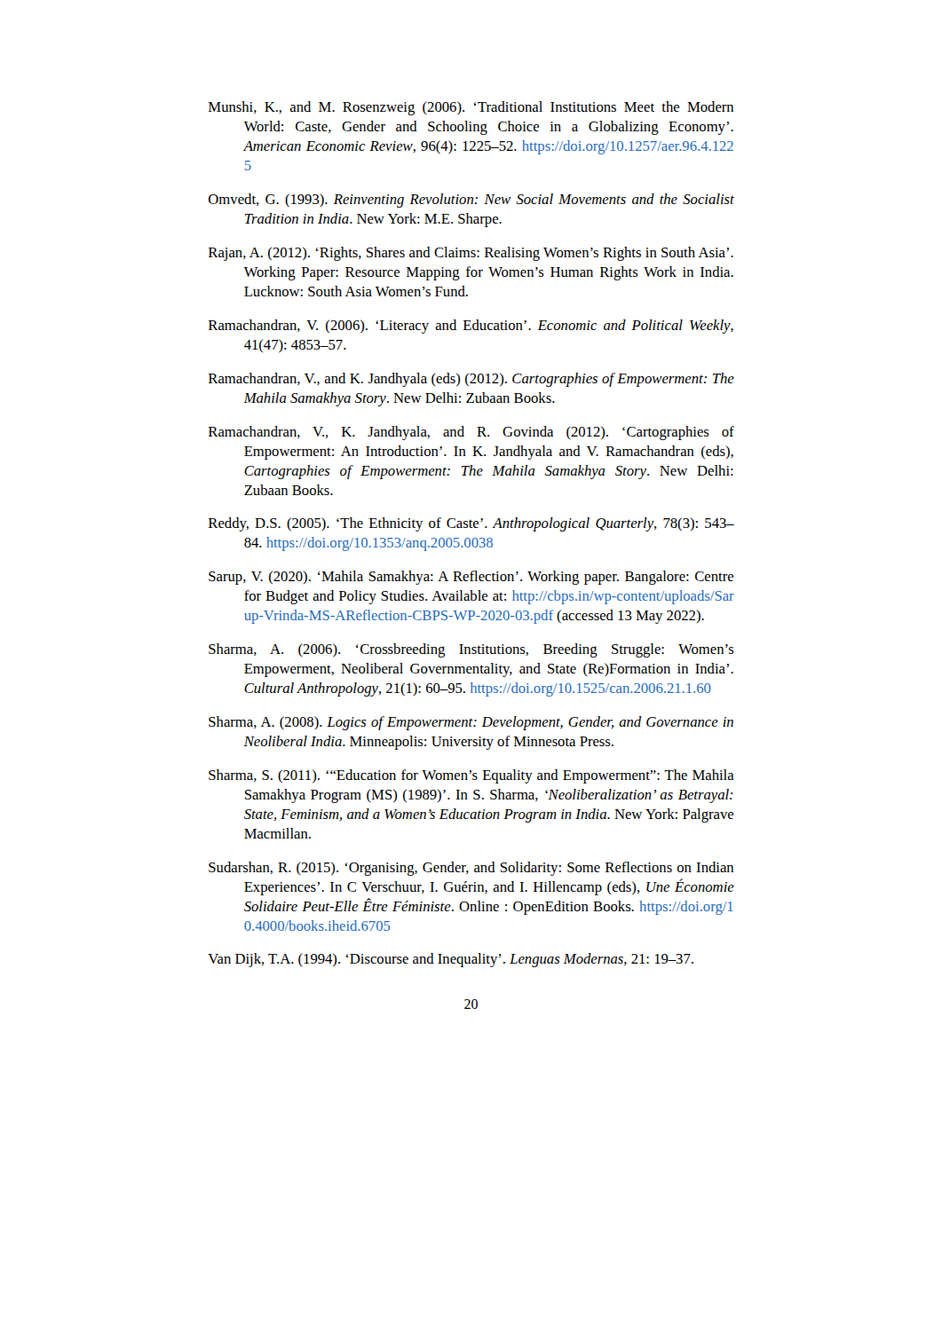Munshi, K., and M. Rosenzweig (2006). ‘Traditional Institutions Meet the Modern World: Caste, Gender and Schooling Choice in a Globalizing Economy’. American Economic Review, 96(4): 1225–52. https://doi.org/10.1257/aer.96.4.1225
Omvedt, G. (1993). Reinventing Revolution: New Social Movements and the Socialist Tradition in India. New York: M.E. Sharpe.
Rajan, A. (2012). ‘Rights, Shares and Claims: Realising Women’s Rights in South Asia’. Working Paper: Resource Mapping for Women’s Human Rights Work in India. Lucknow: South Asia Women’s Fund.
Ramachandran, V. (2006). ‘Literacy and Education’. Economic and Political Weekly, 41(47): 4853–57.
Ramachandran, V., and K. Jandhyala (eds) (2012). Cartographies of Empowerment: The Mahila Samakhya Story. New Delhi: Zubaan Books.
Ramachandran, V., K. Jandhyala, and R. Govinda (2012). ‘Cartographies of Empowerment: An Introduction’. In K. Jandhyala and V. Ramachandran (eds), Cartographies of Empowerment: The Mahila Samakhya Story. New Delhi: Zubaan Books.
Reddy, D.S. (2005). ‘The Ethnicity of Caste’. Anthropological Quarterly, 78(3): 543–84. https://doi.org/10.1353/anq.2005.0038
Sarup, V. (2020). ‘Mahila Samakhya: A Reflection’. Working paper. Bangalore: Centre for Budget and Policy Studies. Available at: http://cbps.in/wp-content/uploads/Sarup-Vrinda-MS-AReflection-CBPS-WP-2020-03.pdf (accessed 13 May 2022).
Sharma, A. (2006). ‘Crossbreeding Institutions, Breeding Struggle: Women’s Empowerment, Neoliberal Governmentality, and State (Re)Formation in India’. Cultural Anthropology, 21(1): 60–95. https://doi.org/10.1525/can.2006.21.1.60
Sharma, A. (2008). Logics of Empowerment: Development, Gender, and Governance in Neoliberal India. Minneapolis: University of Minnesota Press.
Sharma, S. (2011). ‘“Education for Women’s Equality and Empowerment”: The Mahila Samakhya Program (MS) (1989)’. In S. Sharma, ‘Neoliberalization’ as Betrayal: State, Feminism, and a Women’s Education Program in India. New York: Palgrave Macmillan.
Sudarshan, R. (2015). ‘Organising, Gender, and Solidarity: Some Reflections on Indian Experiences’. In C Verschuur, I. Guérin, and I. Hillencamp (eds), Une Économie Solidaire Peut-Elle Être Féministe. Online : OpenEdition Books. https://doi.org/10.4000/books.iheid.6705
Van Dijk, T.A. (1994). ‘Discourse and Inequality’. Lenguas Modernas, 21: 19–37.
20